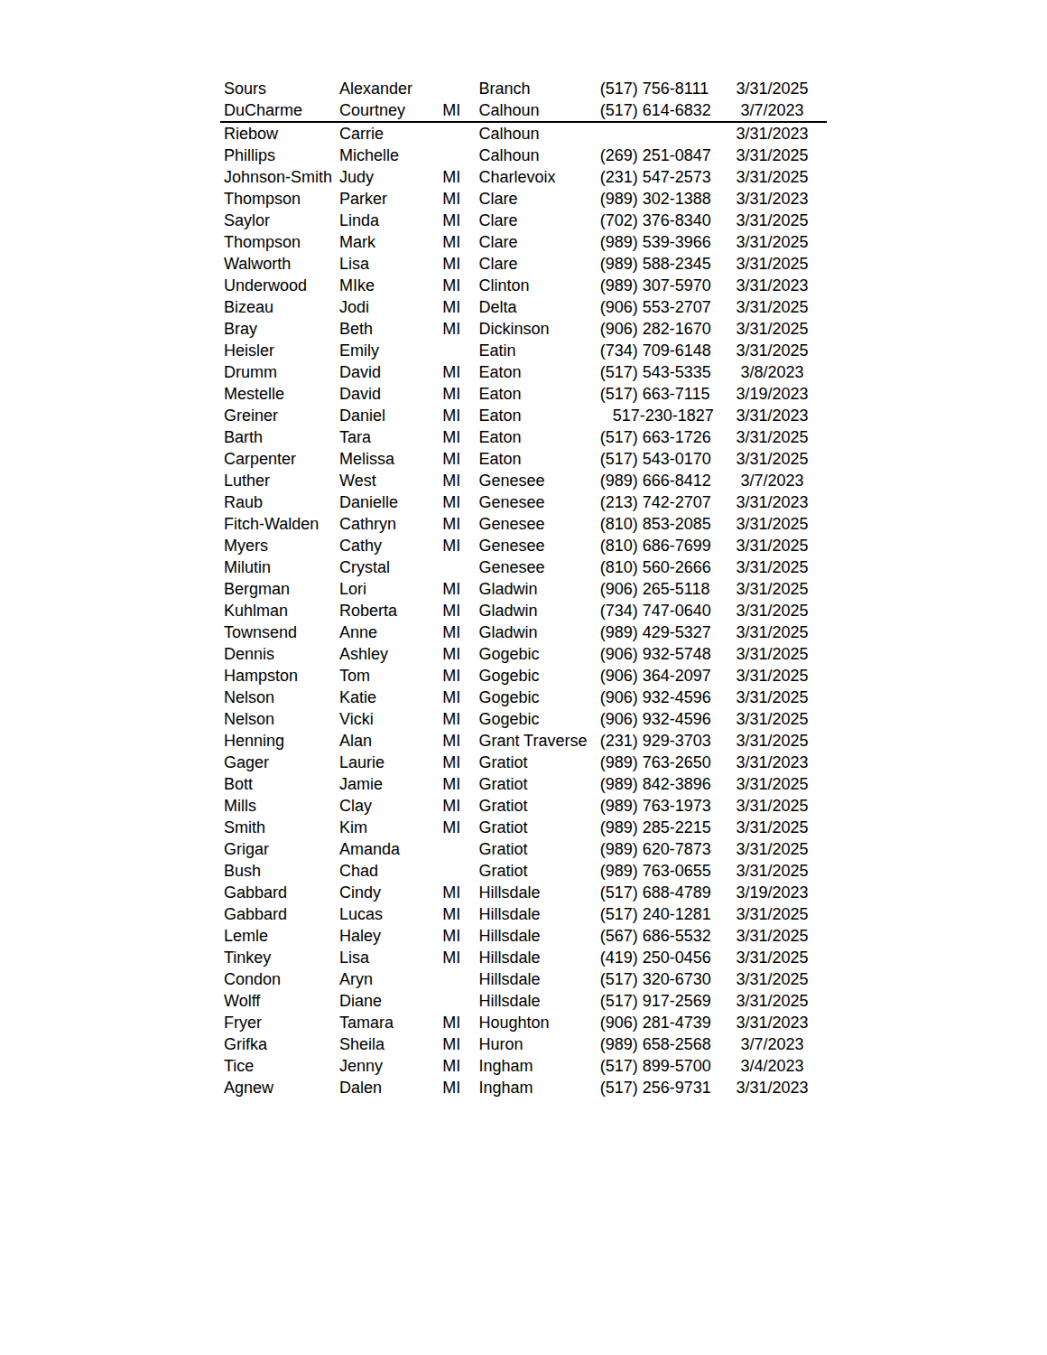| Sours | Alexander | | Branch | (517) 756-8111 | 3/31/2025 |
| DuCharme | Courtney | MI | Calhoun | (517) 614-6832 | 3/7/2023 |
| Riebow | Carrie | | Calhoun | | 3/31/2023 |
| Phillips | Michelle | | Calhoun | (269) 251-0847 | 3/31/2025 |
| Johnson-Smith | Judy | MI | Charlevoix | (231) 547-2573 | 3/31/2025 |
| Thompson | Parker | MI | Clare | (989) 302-1388 | 3/31/2023 |
| Saylor | Linda | MI | Clare | (702) 376-8340 | 3/31/2025 |
| Thompson | Mark | MI | Clare | (989) 539-3966 | 3/31/2025 |
| Walworth | Lisa | MI | Clare | (989) 588-2345 | 3/31/2025 |
| Underwood | MIke | MI | Clinton | (989) 307-5970 | 3/31/2023 |
| Bizeau | Jodi | MI | Delta | (906) 553-2707 | 3/31/2025 |
| Bray | Beth | MI | Dickinson | (906) 282-1670 | 3/31/2025 |
| Heisler | Emily | | Eatin | (734) 709-6148 | 3/31/2025 |
| Drumm | David | MI | Eaton | (517) 543-5335 | 3/8/2023 |
| Mestelle | David | MI | Eaton | (517) 663-7115 | 3/19/2023 |
| Greiner | Daniel | MI | Eaton | 517-230-1827 | 3/31/2023 |
| Barth | Tara | MI | Eaton | (517) 663-1726 | 3/31/2025 |
| Carpenter | Melissa | MI | Eaton | (517) 543-0170 | 3/31/2025 |
| Luther | West | MI | Genesee | (989) 666-8412 | 3/7/2023 |
| Raub | Danielle | MI | Genesee | (213) 742-2707 | 3/31/2023 |
| Fitch-Walden | Cathryn | MI | Genesee | (810) 853-2085 | 3/31/2025 |
| Myers | Cathy | MI | Genesee | (810) 686-7699 | 3/31/2025 |
| Milutin | Crystal | | Genesee | (810) 560-2666 | 3/31/2025 |
| Bergman | Lori | MI | Gladwin | (906) 265-5118 | 3/31/2025 |
| Kuhlman | Roberta | MI | Gladwin | (734) 747-0640 | 3/31/2025 |
| Townsend | Anne | MI | Gladwin | (989) 429-5327 | 3/31/2025 |
| Dennis | Ashley | MI | Gogebic | (906) 932-5748 | 3/31/2025 |
| Hampston | Tom | MI | Gogebic | (906) 364-2097 | 3/31/2025 |
| Nelson | Katie | MI | Gogebic | (906) 932-4596 | 3/31/2025 |
| Nelson | Vicki | MI | Gogebic | (906) 932-4596 | 3/31/2025 |
| Henning | Alan | MI | Grant Traverse | (231) 929-3703 | 3/31/2025 |
| Gager | Laurie | MI | Gratiot | (989) 763-2650 | 3/31/2023 |
| Bott | Jamie | MI | Gratiot | (989) 842-3896 | 3/31/2025 |
| Mills | Clay | MI | Gratiot | (989) 763-1973 | 3/31/2025 |
| Smith | Kim | MI | Gratiot | (989) 285-2215 | 3/31/2025 |
| Grigar | Amanda | | Gratiot | (989) 620-7873 | 3/31/2025 |
| Bush | Chad | | Gratiot | (989) 763-0655 | 3/31/2025 |
| Gabbard | Cindy | MI | Hillsdale | (517) 688-4789 | 3/19/2023 |
| Gabbard | Lucas | MI | Hillsdale | (517) 240-1281 | 3/31/2025 |
| Lemle | Haley | MI | Hillsdale | (567) 686-5532 | 3/31/2025 |
| Tinkey | Lisa | MI | Hillsdale | (419) 250-0456 | 3/31/2025 |
| Condon | Aryn | | Hillsdale | (517) 320-6730 | 3/31/2025 |
| Wolff | Diane | | Hillsdale | (517) 917-2569 | 3/31/2025 |
| Fryer | Tamara | MI | Houghton | (906) 281-4739 | 3/31/2023 |
| Grifka | Sheila | MI | Huron | (989) 658-2568 | 3/7/2023 |
| Tice | Jenny | MI | Ingham | (517) 899-5700 | 3/4/2023 |
| Agnew | Dalen | MI | Ingham | (517) 256-9731 | 3/31/2023 |